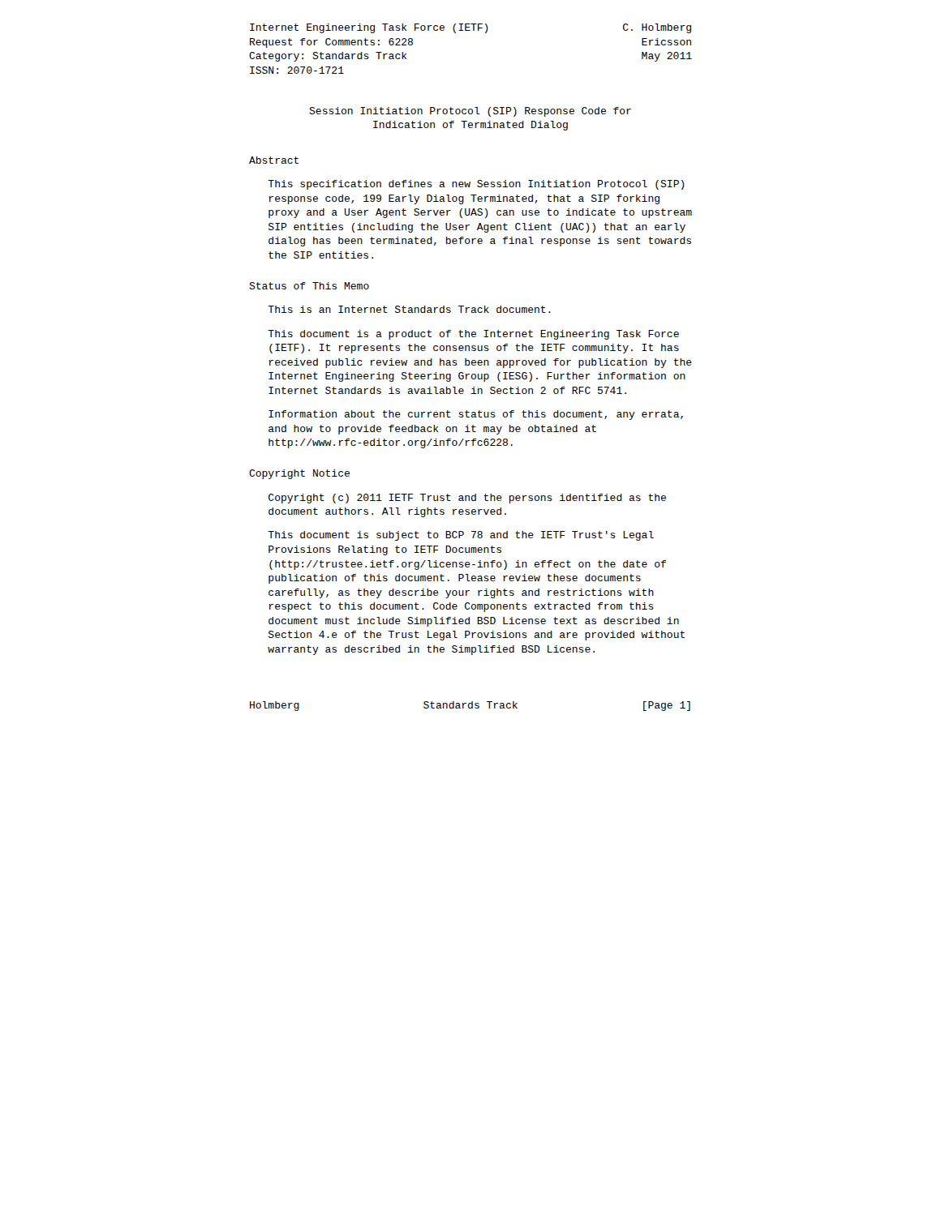Internet Engineering Task Force (IETF) C. Holmberg
Request for Comments: 6228 Ericsson
Category: Standards Track May 2011
ISSN: 2070-1721
Session Initiation Protocol (SIP) Response Code for
Indication of Terminated Dialog
Abstract
This specification defines a new Session Initiation Protocol (SIP) response code, 199 Early Dialog Terminated, that a SIP forking proxy and a User Agent Server (UAS) can use to indicate to upstream SIP entities (including the User Agent Client (UAC)) that an early dialog has been terminated, before a final response is sent towards the SIP entities.
Status of This Memo
This is an Internet Standards Track document.
This document is a product of the Internet Engineering Task Force (IETF). It represents the consensus of the IETF community. It has received public review and has been approved for publication by the Internet Engineering Steering Group (IESG). Further information on Internet Standards is available in Section 2 of RFC 5741.
Information about the current status of this document, any errata, and how to provide feedback on it may be obtained at http://www.rfc-editor.org/info/rfc6228.
Copyright Notice
Copyright (c) 2011 IETF Trust and the persons identified as the document authors. All rights reserved.
This document is subject to BCP 78 and the IETF Trust's Legal Provisions Relating to IETF Documents (http://trustee.ietf.org/license-info) in effect on the date of publication of this document. Please review these documents carefully, as they describe your rights and restrictions with respect to this document. Code Components extracted from this document must include Simplified BSD License text as described in Section 4.e of the Trust Legal Provisions and are provided without warranty as described in the Simplified BSD License.
Holmberg Standards Track[Page 1]